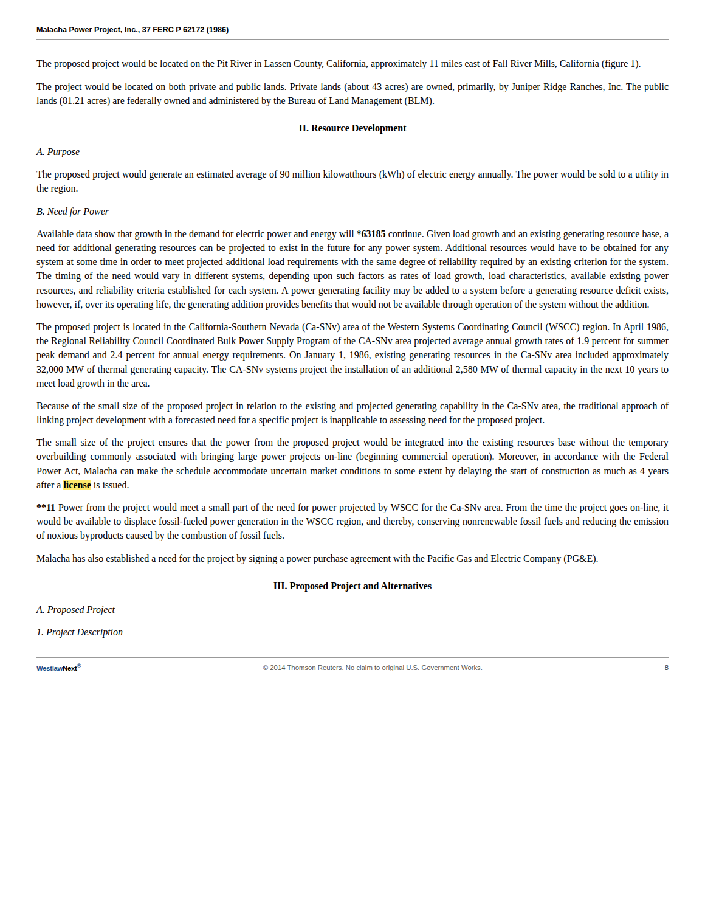Malacha Power Project, Inc., 37 FERC P 62172 (1986)
The proposed project would be located on the Pit River in Lassen County, California, approximately 11 miles east of Fall River Mills, California (figure 1).
The project would be located on both private and public lands. Private lands (about 43 acres) are owned, primarily, by Juniper Ridge Ranches, Inc. The public lands (81.21 acres) are federally owned and administered by the Bureau of Land Management (BLM).
II. Resource Development
A. Purpose
The proposed project would generate an estimated average of 90 million kilowatthours (kWh) of electric energy annually. The power would be sold to a utility in the region.
B. Need for Power
Available data show that growth in the demand for electric power and energy will *63185 continue. Given load growth and an existing generating resource base, a need for additional generating resources can be projected to exist in the future for any power system. Additional resources would have to be obtained for any system at some time in order to meet projected additional load requirements with the same degree of reliability required by an existing criterion for the system. The timing of the need would vary in different systems, depending upon such factors as rates of load growth, load characteristics, available existing power resources, and reliability criteria established for each system. A power generating facility may be added to a system before a generating resource deficit exists, however, if, over its operating life, the generating addition provides benefits that would not be available through operation of the system without the addition.
The proposed project is located in the California-Southern Nevada (Ca-SNv) area of the Western Systems Coordinating Council (WSCC) region. In April 1986, the Regional Reliability Council Coordinated Bulk Power Supply Program of the CA-SNv area projected average annual growth rates of 1.9 percent for summer peak demand and 2.4 percent for annual energy requirements. On January 1, 1986, existing generating resources in the Ca-SNv area included approximately 32,000 MW of thermal generating capacity. The CA-SNv systems project the installation of an additional 2,580 MW of thermal capacity in the next 10 years to meet load growth in the area.
Because of the small size of the proposed project in relation to the existing and projected generating capability in the Ca-SNv area, the traditional approach of linking project development with a forecasted need for a specific project is inapplicable to assessing need for the proposed project.
The small size of the project ensures that the power from the proposed project would be integrated into the existing resources base without the temporary overbuilding commonly associated with bringing large power projects on-line (beginning commercial operation). Moreover, in accordance with the Federal Power Act, Malacha can make the schedule accommodate uncertain market conditions to some extent by delaying the start of construction as much as 4 years after a license is issued.
**11 Power from the project would meet a small part of the need for power projected by WSCC for the Ca-SNv area. From the time the project goes on-line, it would be available to displace fossil-fueled power generation in the WSCC region, and thereby, conserving nonrenewable fossil fuels and reducing the emission of noxious byproducts caused by the combustion of fossil fuels.
Malacha has also established a need for the project by signing a power purchase agreement with the Pacific Gas and Electric Company (PG&E).
III. Proposed Project and Alternatives
A. Proposed Project
1. Project Description
WestlawNext® © 2014 Thomson Reuters. No claim to original U.S. Government Works. 8